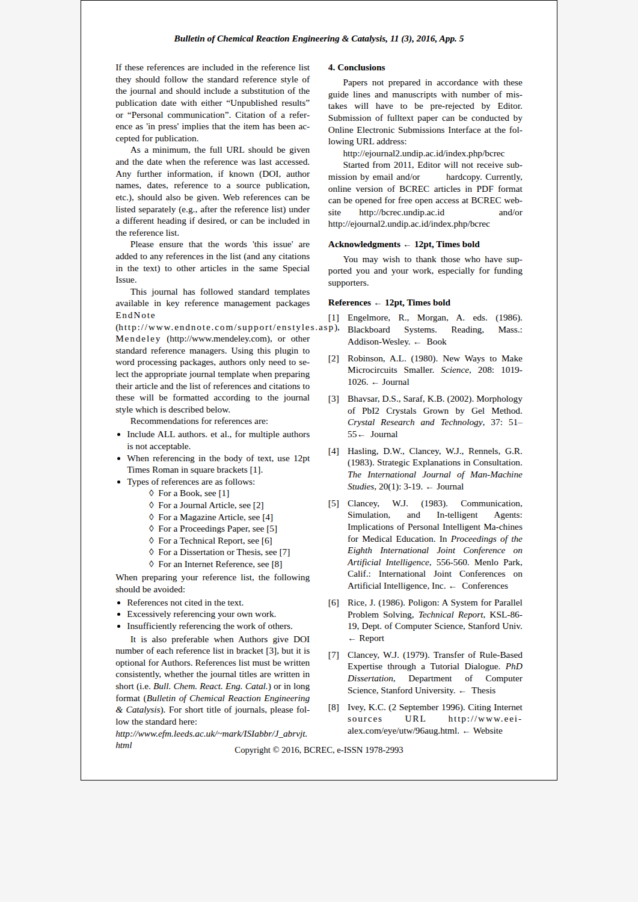Bulletin of Chemical Reaction Engineering & Catalysis, 11 (3), 2016, App. 5
If these references are included in the reference list they should follow the standard reference style of the journal and should include a substitution of the publication date with either “Unpublished results” or “Personal communication”. Citation of a reference as 'in press' implies that the item has been accepted for publication.
As a minimum, the full URL should be given and the date when the reference was last accessed. Any further information, if known (DOI, author names, dates, reference to a source publication, etc.), should also be given. Web references can be listed separately (e.g., after the reference list) under a different heading if desired, or can be included in the reference list.
Please ensure that the words 'this issue' are added to any references in the list (and any citations in the text) to other articles in the same Special Issue.
This journal has followed standard templates available in key reference management packages EndNote (http://www.endnote.com/support/enstyles.asp), Mendeley (http://www.mendeley.com), or other standard reference managers. Using this plugin to word processing packages, authors only need to select the appropriate journal template when preparing their article and the list of references and citations to these will be formatted according to the journal style which is described below.
Recommendations for references are:
Include ALL authors. et al., for multiple authors is not acceptable.
When referencing in the body of text, use 12pt Times Roman in square brackets [1].
Types of references are as follows:
For a Book, see [1]
For a Journal Article, see [2]
For a Magazine Article, see [4]
For a Proceedings Paper, see [5]
For a Technical Report, see [6]
For a Dissertation or Thesis, see [7]
For an Internet Reference, see [8]
When preparing your reference list, the following should be avoided:
References not cited in the text.
Excessively referencing your own work.
Insufficiently referencing the work of others.
It is also preferable when Authors give DOI number of each reference list in bracket [3], but it is optional for Authors. References list must be written consistently, whether the journal titles are written in short (i.e. Bull. Chem. React. Eng. Catal.) or in long format (Bulletin of Chemical Reaction Engineering & Catalysis). For short title of journals, please follow the standard here:
http://www.efm.leeds.ac.uk/~mark/ISIabbr/J_abrvjt.html
4. Conclusions
Papers not prepared in accordance with these guide lines and manuscripts with number of mistakes will have to be pre-rejected by Editor. Submission of fulltext paper can be conducted by Online Electronic Submissions Interface at the following URL address:
http://ejournal2.undip.ac.id/index.php/bcrec
Started from 2011, Editor will not receive submission by email and/or hardcopy. Currently, online version of BCREC articles in PDF format can be opened for free open access at BCREC website http://bcrec.undip.ac.id and/or http://ejournal2.undip.ac.id/index.php/bcrec
Acknowledgments ← 12pt, Times bold
You may wish to thank those who have supported you and your work, especially for funding supporters.
References ← 12pt, Times bold
[1] Engelmore, R., Morgan, A. eds. (1986). Blackboard Systems. Reading, Mass.: Addison-Wesley. ← Book
[2] Robinson, A.L. (1980). New Ways to Make Microcircuits Smaller. Science, 208: 1019-1026. ← Journal
[3] Bhavsar, D.S., Saraf, K.B. (2002). Morphology of PbI2 Crystals Grown by Gel Method. Crystal Research and Technology, 37: 51–55← Journal
[4] Hasling, D.W., Clancey, W.J., Rennels, G.R. (1983). Strategic Explanations in Consultation. The International Journal of Man-Machine Studies, 20(1): 3-19. ← Journal
[5] Clancey, W.J. (1983). Communication, Simulation, and In-telligent Agents: Implications of Personal Intelligent Ma-chines for Medical Education. In Proceedings of the Eighth International Joint Conference on Artificial Intelligence, 556-560. Menlo Park, Calif.: International Joint Conferences on Artificial Intelligence, Inc. ← Conferences
[6] Rice, J. (1986). Poligon: A System for Parallel Problem Solving, Technical Report, KSL-86-19, Dept. of Computer Science, Stanford Univ. ← Report
[7] Clancey, W.J. (1979). Transfer of Rule-Based Expertise through a Tutorial Dialogue. PhD Dissertation, Department of Computer Science, Stanford University. ← Thesis
[8] Ivey, K.C. (2 September 1996). Citing Internet sources URL http://www.eei-alex.com/eye/utw/96aug.html. ← Website
Copyright © 2016, BCREC, e-ISSN 1978-2993